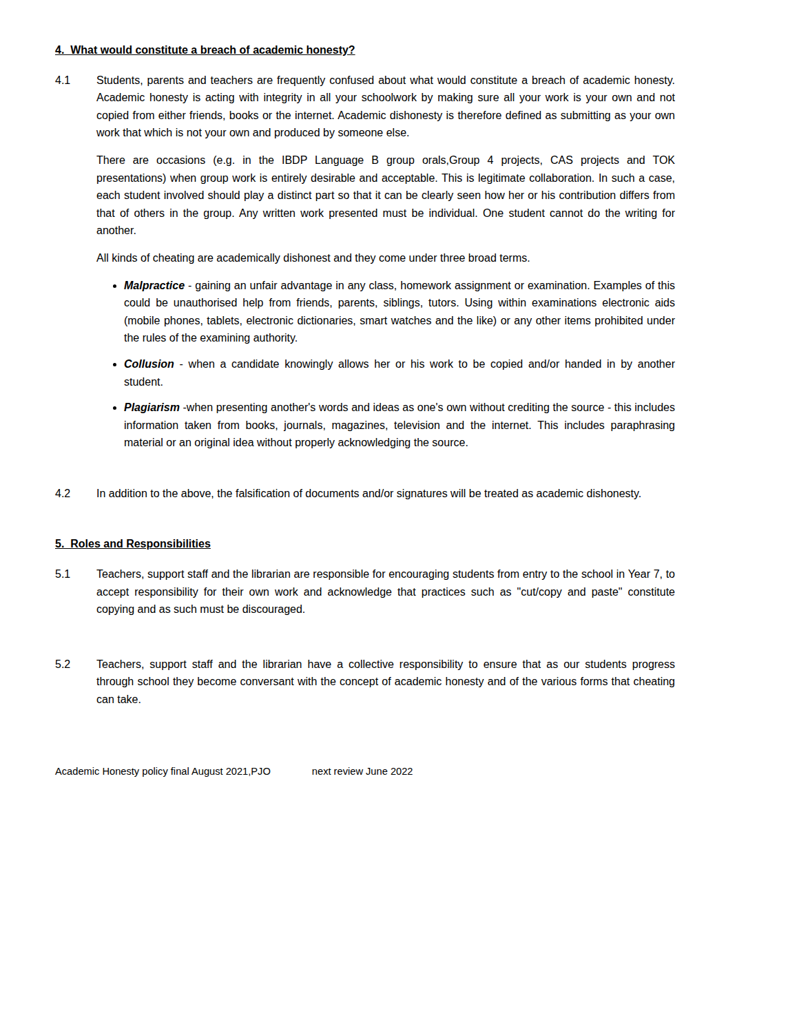4. What would constitute a breach of academic honesty?
4.1
Students, parents and teachers are frequently confused about what would constitute a breach of academic honesty. Academic honesty is acting with integrity in all your schoolwork by making sure all your work is your own and not copied from either friends, books or the internet. Academic dishonesty is therefore defined as submitting as your own work that which is not your own and produced by someone else.
There are occasions (e.g. in the IBDP Language B group orals,Group 4 projects, CAS projects and TOK presentations) when group work is entirely desirable and acceptable. This is legitimate collaboration. In such a case, each student involved should play a distinct part so that it can be clearly seen how her or his contribution differs from that of others in the group. Any written work presented must be individual. One student cannot do the writing for another.
All kinds of cheating are academically dishonest and they come under three broad terms.
Malpractice - gaining an unfair advantage in any class, homework assignment or examination. Examples of this could be unauthorised help from friends, parents, siblings, tutors. Using within examinations electronic aids (mobile phones, tablets, electronic dictionaries, smart watches and the like) or any other items prohibited under the rules of the examining authority.
Collusion - when a candidate knowingly allows her or his work to be copied and/or handed in by another student.
Plagiarism -when presenting another's words and ideas as one's own without crediting the source - this includes information taken from books, journals, magazines, television and the internet. This includes paraphrasing material or an original idea without properly acknowledging the source.
4.2
In addition to the above, the falsification of documents and/or signatures will be treated as academic dishonesty.
5. Roles and Responsibilities
5.1
Teachers, support staff and the librarian are responsible for encouraging students from entry to the school in Year 7, to accept responsibility for their own work and acknowledge that practices such as "cut/copy and paste" constitute copying and as such must be discouraged.
5.2
Teachers, support staff and the librarian have a collective responsibility to ensure that as our students progress through school they become conversant with the concept of academic honesty and of the various forms that cheating can take.
Academic Honesty policy final August 2021,PJO next review June 2022